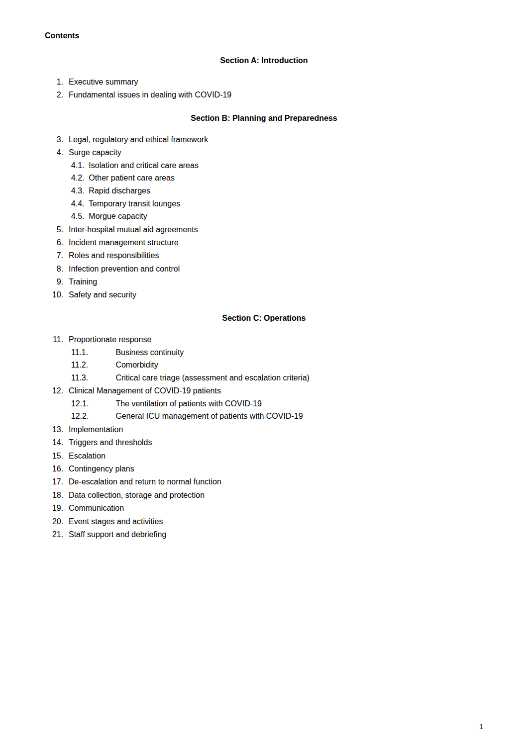Contents
Section A: Introduction
Executive summary
Fundamental issues in dealing with COVID-19
Section B: Planning and Preparedness
Legal, regulatory and ethical framework
Surge capacity
4.1. Isolation and critical care areas
4.2. Other patient care areas
4.3. Rapid discharges
4.4. Temporary transit lounges
4.5. Morgue capacity
Inter-hospital mutual aid agreements
Incident management structure
Roles and responsibilities
Infection prevention and control
Training
Safety and security
Section C: Operations
Proportionate response
11.1. Business continuity
11.2. Comorbidity
11.3. Critical care triage (assessment and escalation criteria)
Clinical Management of COVID-19 patients
12.1. The ventilation of patients with COVID-19
12.2. General ICU management of patients with COVID-19
Implementation
Triggers and thresholds
Escalation
Contingency plans
De-escalation and return to normal function
Data collection, storage and protection
Communication
Event stages and activities
Staff support and debriefing
1